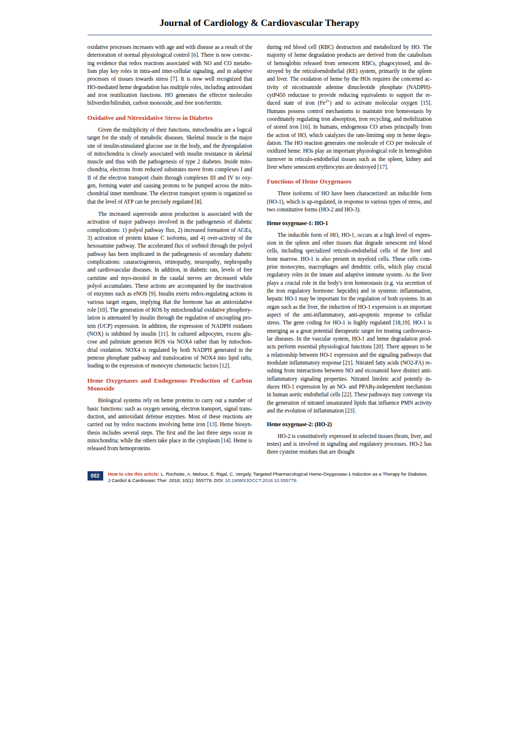Journal of Cardiology & Cardiovascular Therapy
oxidative processes increases with age and with disease as a result of the deterioration of normal physiological control [6]. There is now convincing evidence that redox reactions associated with NO and CO metabolism play key roles in intra-and inter-cellular signaling, and in adaptive processes of tissues towards stress [7]. It is now well recognized that HO-mediated heme degradation has multiple roles, including antioxidant and iron reutilization functions. HO generates the effector molecules biliverdin/bilirubin, carbon monoxide, and free iron/ferritin.
Oxidative and Nitroxidative Stress in Diabetes
Given the multiplicity of their functions, mitochondria are a logical target for the study of metabolic diseases. Skeletal muscle is the major site of insulin-stimulated glucose use in the body, and the dysregulation of mitochondria is closely associated with insulin resistance in skeletal muscle and thus with the pathogenesis of type 2 diabetes. Inside mitochondria, electrons from reduced substrates move from complexes I and II of the electron transport chain through complexes III and IV to oxygen, forming water and causing protons to be pumped across the mitochondrial inner membrane. The electron transport system is organized so that the level of ATP can be precisely regulated [8].
The increased superoxide anion production is associated with the activation of major pathways involved in the pathogenesis of diabetic complications: 1) polyol pathway flux, 2) increased formation of AGEs, 3) activation of protein kinase C isoforms, and 4) over-activity of the hexosamine pathway. The accelerated flux of sorbitol through the polyol pathway has been implicated in the pathogenesis of secondary diabetic complications: cataractogenesis, retinopathy, neuropathy, nephropathy and cardiovascular diseases. In addition, in diabetic rats, levels of free carnitine and myo-inositol in the caudal nerves are decreased while polyol accumulates. These actions are accompanied by the inactivation of enzymes such as eNOS [9]. Insulin exerts redox-regulating actions in various target organs, implying that the hormone has an antioxidative role [10]. The generation of ROS by mitochondrial oxidative phosphorylation is attenuated by insulin through the regulation of uncoupling protein (UCP) expression. In addition, the expression of NADPH oxidases (NOX) is inhibited by insulin [11]. In cultured adipocytes, excess glucose and palmitate generate ROS via NOX4 rather than by mitochondrial oxidation. NOX4 is regulated by both NADPH generated in the pentose phosphate pathway and translocation of NOX4 into lipid rafts, leading to the expression of monocyte chemotactic factors [12].
Heme Oxygenases and Endogenous Production of Carbon Monoxide
Biological systems rely on heme proteins to carry out a number of basic functions: such as oxygen sensing, electron transport, signal transduction, and antioxidant defense enzymes. Most of these reactions are carried out by redox reactions involving heme iron [13]. Heme biosynthesis includes several steps. The first and the last three steps occur in mitochondria; while the others take place in the cytoplasm [14]. Heme is released from hemoproteins
during red blood cell (RBC) destruction and metabolized by HO. The majority of heme degradation products are derived from the catabolism of hemoglobin released from senescent RBCs, phagocytosed, and destroyed by the reticuloendothelial (RE) system, primarily in the spleen and liver. The oxidation of heme by the HOs requires the concerted activity of nicotinamide adenine dinucleotide phosphate (NADPH)-cytP450 reductase to provide reducing equivalents to support the reduced state of iron (Fe2+) and to activate molecular oxygen [15]. Humans possess control mechanisms to maintain iron homeostasis by coordinately regulating iron absorption, iron recycling, and mobilization of stored iron [16]. In humans, endogenous CO arises principally from the action of HO, which catalyzes the rate-limiting step in heme degradation. The HO reaction generates one molecule of CO per molecule of oxidized heme. HOs play an important physiological role in hemoglobin turnover in reticulo-endothelial tissues such as the spleen, kidney and liver where senescent erythrocytes are destroyed [17].
Functions of Heme Oxygenases
Three isoforms of HO have been characterized: an inducible form (HO-1), which is up-regulated, in response to various types of stress, and two constitutive forms (HO-2 and HO-3).
Heme oxygenase-1: HO-1
The inducible form of HO, HO-1, occurs at a high level of expression in the spleen and other tissues that degrade senescent red blood cells, including specialized reticulo-endothelial cells of the liver and bone marrow. HO-1 is also present in myeloid cells. These cells comprise monocytes, macrophages and dendritic cells, which play crucial regulatory roles in the innate and adaptive immune system. As the liver plays a crucial role in the body's iron homeostasis (e.g. via secretion of the iron regulatory hormone: hepcidin) and in systemic inflammation, hepatic HO-1 may be important for the regulation of both systems. In an organ such as the liver, the induction of HO-1 expression is an important aspect of the anti-inflammatory, anti-apoptotic response to cellular stress. The gene coding for HO-1 is highly regulated [18,19]. HO-1 is emerging as a great potential therapeutic target for treating cardiovascular diseases. In the vascular system, HO-1 and heme degradation products perform essential physiological functions [20]. There appears to be a relationship between HO-1 expression and the signaling pathways that modulate inflammatory response [21]. Nitrated fatty acids (NO2-FA) resulting from interactions between NO and eicosanoid have distinct anti-inflammatory signaling properties. Nitrated linoleic acid potently induces HO-1 expression by an NO- and PPARγ-independent mechanism in human aortic endothelial cells [22]. These pathways may converge via the generation of nitrated unsaturated lipids that influence PMN activity and the evolution of inflammation [23].
Heme oxygenase-2: (HO-2)
HO-2 is constitutively expressed in selected tissues (brain, liver, and testes) and is involved in signaling and regulatory processes. HO-2 has three cysteine residues that are thought
002
How to cite this article: L. Rochette, A. Meloux, E. Rigal, C. Vergely. Targeted Pharmacological Heme-Oxygenase-1 Induction as a Therapy for Diabetes.
J Cardiol & Cardiovasc Ther 2018; 10(1): 555779. DOI: 10.19080/JOCCT.2018.10.555779.